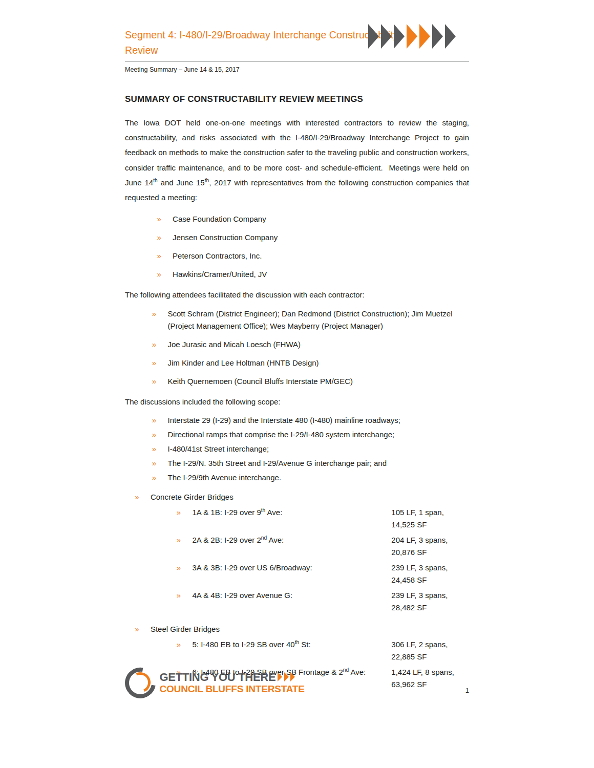Segment 4: I-480/I-29/Broadway Interchange Constructability Review
Meeting Summary – June 14 & 15, 2017
SUMMARY OF CONSTRUCTABILITY REVIEW MEETINGS
The Iowa DOT held one-on-one meetings with interested contractors to review the staging, constructability, and risks associated with the I-480/I-29/Broadway Interchange Project to gain feedback on methods to make the construction safer to the traveling public and construction workers, consider traffic maintenance, and to be more cost- and schedule-efficient. Meetings were held on June 14th and June 15th, 2017 with representatives from the following construction companies that requested a meeting:
Case Foundation Company
Jensen Construction Company
Peterson Contractors, Inc.
Hawkins/Cramer/United, JV
The following attendees facilitated the discussion with each contractor:
Scott Schram (District Engineer); Dan Redmond (District Construction); Jim Muetzel (Project Management Office); Wes Mayberry (Project Manager)
Joe Jurasic and Micah Loesch (FHWA)
Jim Kinder and Lee Holtman (HNTB Design)
Keith Quernemoen (Council Bluffs Interstate PM/GEC)
The discussions included the following scope:
Interstate 29 (I-29) and the Interstate 480 (I-480) mainline roadways;
Directional ramps that comprise the I-29/I-480 system interchange;
I-480/41st Street interchange;
The I-29/N. 35th Street and I-29/Avenue G interchange pair; and
The I-29/9th Avenue interchange.
Concrete Girder Bridges
1A & 1B: I-29 over 9th Ave: 105 LF, 1 span, 14,525 SF
2A & 2B: I-29 over 2nd Ave: 204 LF, 3 spans, 20,876 SF
3A & 3B: I-29 over US 6/Broadway: 239 LF, 3 spans, 24,458 SF
4A & 4B: I-29 over Avenue G: 239 LF, 3 spans, 28,482 SF
Steel Girder Bridges
5: I-480 EB to I-29 SB over 40th St: 306 LF, 2 spans, 22,885 SF
6: I-480 EB to I-29 SB over SB Frontage & 2nd Ave: 1,424 LF, 8 spans, 63,962 SF
GETTING YOU THERE
COUNCIL BLUFFS INTERSTATE
1